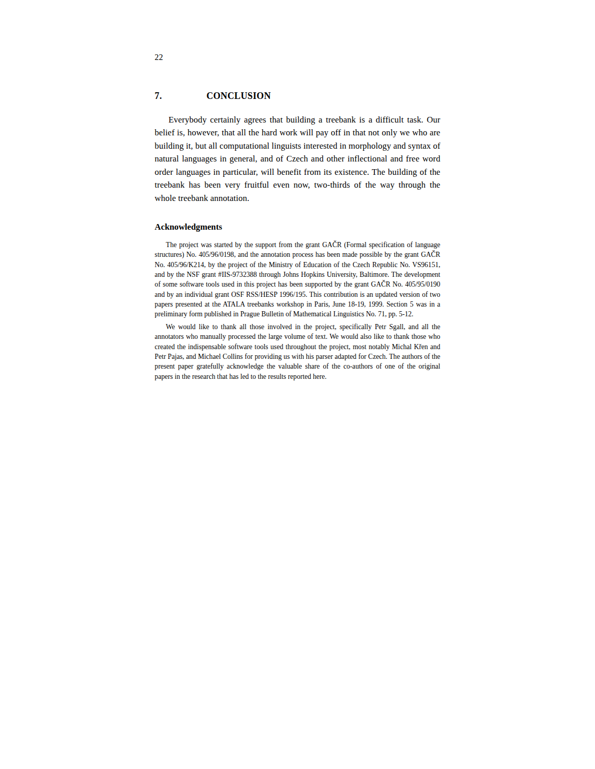22
7. CONCLUSION
Everybody certainly agrees that building a treebank is a difficult task. Our belief is, however, that all the hard work will pay off in that not only we who are building it, but all computational linguists interested in morphology and syntax of natural languages in general, and of Czech and other inflectional and free word order languages in particular, will benefit from its existence. The building of the treebank has been very fruitful even now, two-thirds of the way through the whole treebank annotation.
Acknowledgments
The project was started by the support from the grant GAČR (Formal specification of language structures) No. 405/96/0198, and the annotation process has been made possible by the grant GAČR No. 405/96/K214, by the project of the Ministry of Education of the Czech Republic No. VS96151, and by the NSF grant #IIS-9732388 through Johns Hopkins University, Baltimore. The development of some software tools used in this project has been supported by the grant GAČR No. 405/95/0190 and by an individual grant OSF RSS/HESP 1996/195. This contribution is an updated version of two papers presented at the ATALA treebanks workshop in Paris, June 18-19, 1999. Section 5 was in a preliminary form published in Prague Bulletin of Mathematical Linguistics No. 71, pp. 5-12.
We would like to thank all those involved in the project, specifically Petr Sgall, and all the annotators who manually processed the large volume of text. We would also like to thank those who created the indispensable software tools used throughout the project, most notably Michal Křen and Petr Pajas, and Michael Collins for providing us with his parser adapted for Czech. The authors of the present paper gratefully acknowledge the valuable share of the co-authors of one of the original papers in the research that has led to the results reported here.